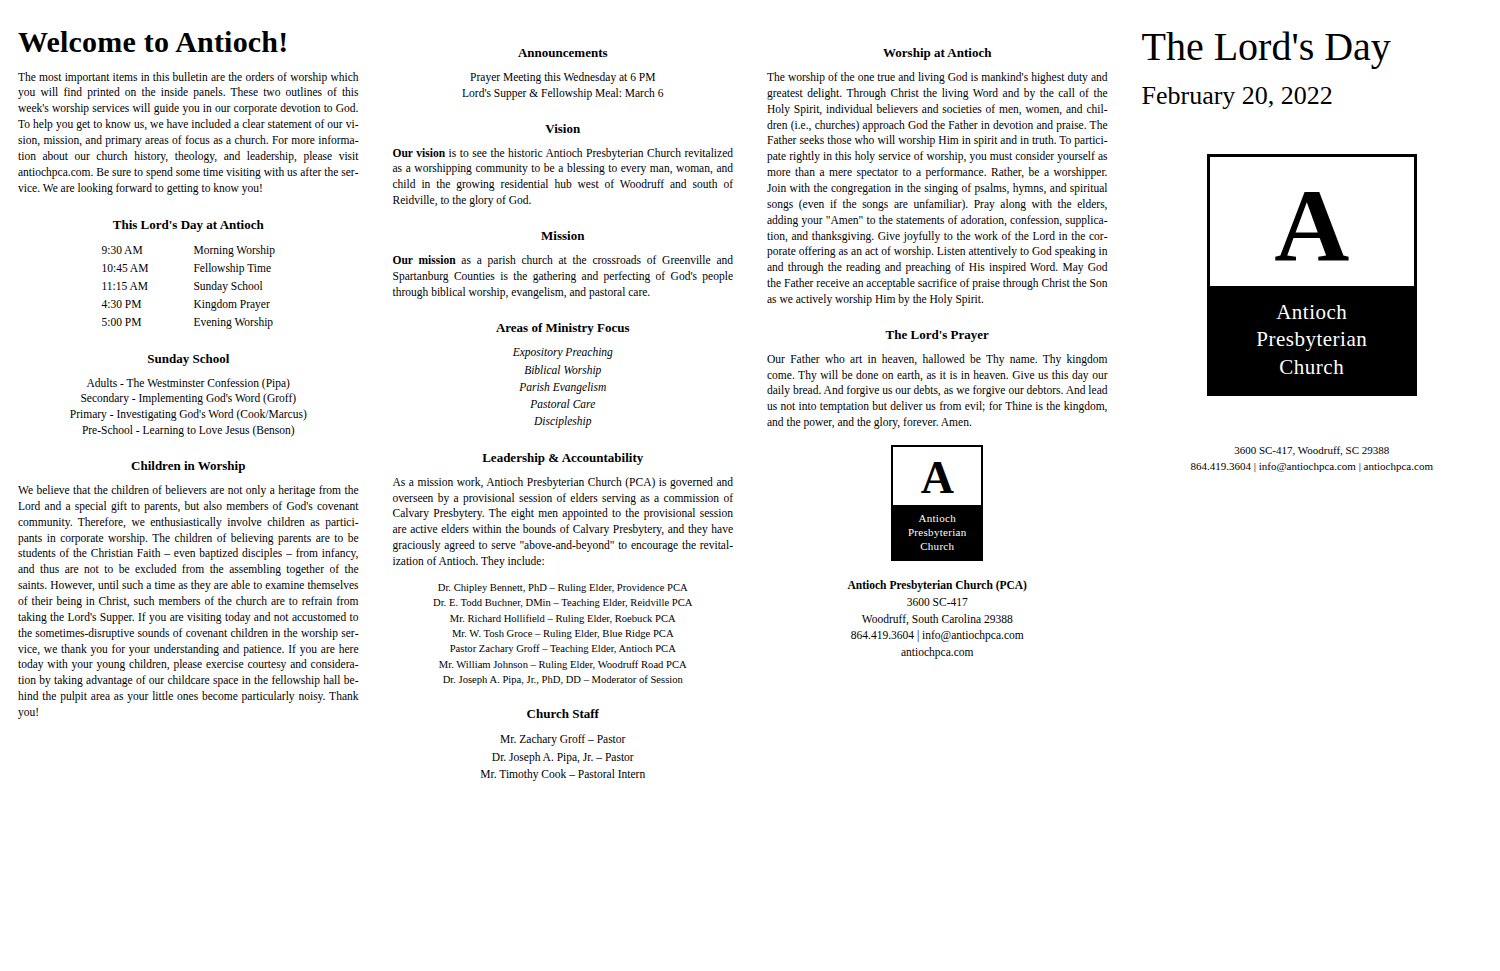Welcome to Antioch!
The most important items in this bulletin are the orders of worship which you will find printed on the inside panels. These two outlines of this week's worship services will guide you in our corporate devotion to God. To help you get to know us, we have included a clear statement of our vision, mission, and primary areas of focus as a church. For more information about our church history, theology, and leadership, please visit antiochpca.com. Be sure to spend some time visiting with us after the service. We are looking forward to getting to know you!
This Lord's Day at Antioch
| 9:30 AM | Morning Worship |
| 10:45 AM | Fellowship Time |
| 11:15 AM | Sunday School |
| 4:30 PM | Kingdom Prayer |
| 5:00 PM | Evening Worship |
Sunday School
Adults - The Westminster Confession (Pipa)
Secondary - Implementing God's Word (Groff)
Primary - Investigating God's Word (Cook/Marcus)
Pre-School - Learning to Love Jesus (Benson)
Children in Worship
We believe that the children of believers are not only a heritage from the Lord and a special gift to parents, but also members of God's covenant community. Therefore, we enthusiastically involve children as participants in corporate worship. The children of believing parents are to be students of the Christian Faith – even baptized disciples – from infancy, and thus are not to be excluded from the assembling together of the saints. However, until such a time as they are able to examine themselves of their being in Christ, such members of the church are to refrain from taking the Lord's Supper. If you are visiting today and not accustomed to the sometimes-disruptive sounds of covenant children in the worship service, we thank you for your understanding and patience. If you are here today with your young children, please exercise courtesy and consideration by taking advantage of our childcare space in the fellowship hall behind the pulpit area as your little ones become particularly noisy. Thank you!
Announcements
Prayer Meeting this Wednesday at 6 PM
Lord's Supper & Fellowship Meal: March 6
Vision
Our vision is to see the historic Antioch Presbyterian Church revitalized as a worshipping community to be a blessing to every man, woman, and child in the growing residential hub west of Woodruff and south of Reidville, to the glory of God.
Mission
Our mission as a parish church at the crossroads of Greenville and Spartanburg Counties is the gathering and perfecting of God's people through biblical worship, evangelism, and pastoral care.
Areas of Ministry Focus
Expository Preaching
Biblical Worship
Parish Evangelism
Pastoral Care
Discipleship
Leadership & Accountability
As a mission work, Antioch Presbyterian Church (PCA) is governed and overseen by a provisional session of elders serving as a commission of Calvary Presbytery. The eight men appointed to the provisional session are active elders within the bounds of Calvary Presbytery, and they have graciously agreed to serve "above-and-beyond" to encourage the revitalization of Antioch. They include:
Dr. Chipley Bennett, PhD – Ruling Elder, Providence PCA
Dr. E. Todd Buchner, DMin – Teaching Elder, Reidville PCA
Mr. Richard Hollifield – Ruling Elder, Roebuck PCA
Mr. W. Tosh Groce – Ruling Elder, Blue Ridge PCA
Pastor Zachary Groff – Teaching Elder, Antioch PCA
Mr. William Johnson – Ruling Elder, Woodruff Road PCA
Dr. Joseph A. Pipa, Jr., PhD, DD – Moderator of Session
Church Staff
Mr. Zachary Groff – Pastor
Dr. Joseph A. Pipa, Jr. – Pastor
Mr. Timothy Cook – Pastoral Intern
Worship at Antioch
The worship of the one true and living God is mankind's highest duty and greatest delight. Through Christ the living Word and by the call of the Holy Spirit, individual believers and societies of men, women, and children (i.e., churches) approach God the Father in devotion and praise. The Father seeks those who will worship Him in spirit and in truth. To participate rightly in this holy service of worship, you must consider yourself as more than a mere spectator to a performance. Rather, be a worshipper. Join with the congregation in the singing of psalms, hymns, and spiritual songs (even if the songs are unfamiliar). Pray along with the elders, adding your "Amen" to the statements of adoration, confession, supplication, and thanksgiving. Give joyfully to the work of the Lord in the corporate offering as an act of worship. Listen attentively to God speaking in and through the reading and preaching of His inspired Word. May God the Father receive an acceptable sacrifice of praise through Christ the Son as we actively worship Him by the Holy Spirit.
The Lord's Prayer
Our Father who art in heaven, hallowed be Thy name. Thy kingdom come. Thy will be done on earth, as it is in heaven. Give us this day our daily bread. And forgive us our debts, as we forgive our debtors. And lead us not into temptation but deliver us from evil; for Thine is the kingdom, and the power, and the glory, forever. Amen.
A
Antioch
Presbyterian
Church
Antioch Presbyterian Church (PCA)
3600 SC-417
Woodruff, South Carolina 29388
864.419.3604 | info@antiochpca.com
antiochpca.com
The Lord's Day
February 20, 2022
A
Antioch
Presbyterian
Church
3600 SC-417, Woodruff, SC 29388
864.419.3604 | info@antiochpca.com | antiochpca.com